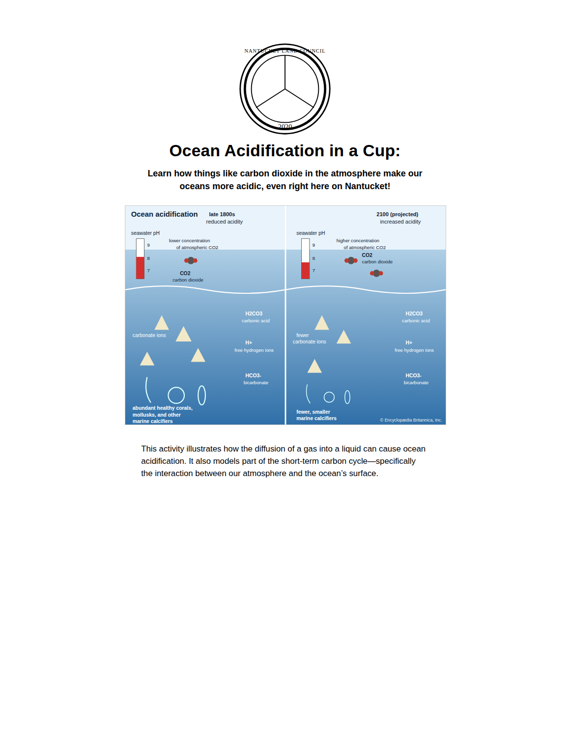Ocean Acidification in a Cup:
Learn how things like carbon dioxide in the atmosphere make our oceans more acidic, even right here on Nantucket!
This activity illustrates how the diffusion of a gas into a liquid can cause ocean acidification. It also models part of the short-term carbon cycle—specifically the interaction between our atmosphere and the ocean’s surface.